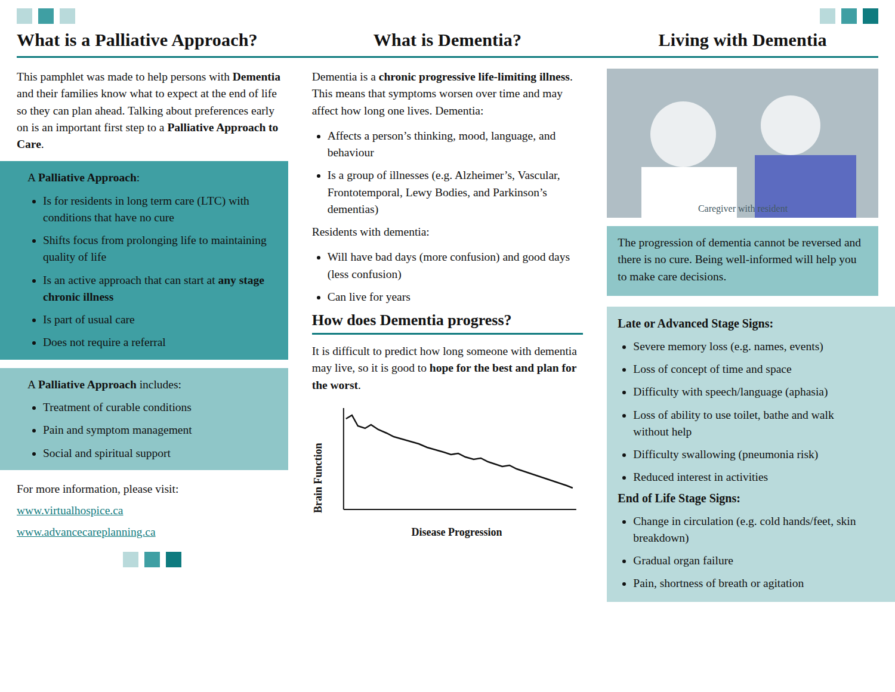What is a Palliative Approach?
What is Dementia?
Living with Dementia
This pamphlet was made to help persons with Dementia and their families know what to expect at the end of life so they can plan ahead. Talking about preferences early on is an important first step to a Palliative Approach to Care.
A Palliative Approach:
Is for residents in long term care (LTC) with conditions that have no cure
Shifts focus from prolonging life to maintaining quality of life
Is an active approach that can start at any stage chronic illness
Is part of usual care
Does not require a referral
A Palliative Approach includes:
Treatment of curable conditions
Pain and symptom management
Social and spiritual support
For more information, please visit:
www.virtualhospice.ca
www.advancecareplanning.ca
Dementia is a chronic progressive life-limiting illness. This means that symptoms worsen over time and may affect how long one lives. Dementia:
Affects a person’s thinking, mood, language, and behaviour
Is a group of illnesses (e.g. Alzheimer’s, Vascular, Frontotemporal, Lewy Bodies, and Parkinson’s dementias)
Residents with dementia:
Will have bad days (more confusion) and good days (less confusion)
Can live for years
How does Dementia progress?
It is difficult to predict how long someone with dementia may live, so it is good to hope for the best and plan for the worst.
Brain Function
Disease Progression
The progression of dementia cannot be reversed and there is no cure. Being well-informed will help you to make care decisions.
Late or Advanced Stage Signs:
Severe memory loss (e.g. names, events)
Loss of concept of time and space
Difficulty with speech/language (aphasia)
Loss of ability to use toilet, bathe and walk without help
Difficulty swallowing (pneumonia risk)
Reduced interest in activities
End of Life Stage Signs:
Change in circulation (e.g. cold hands/feet, skin breakdown)
Gradual organ failure
Pain, shortness of breath or agitation